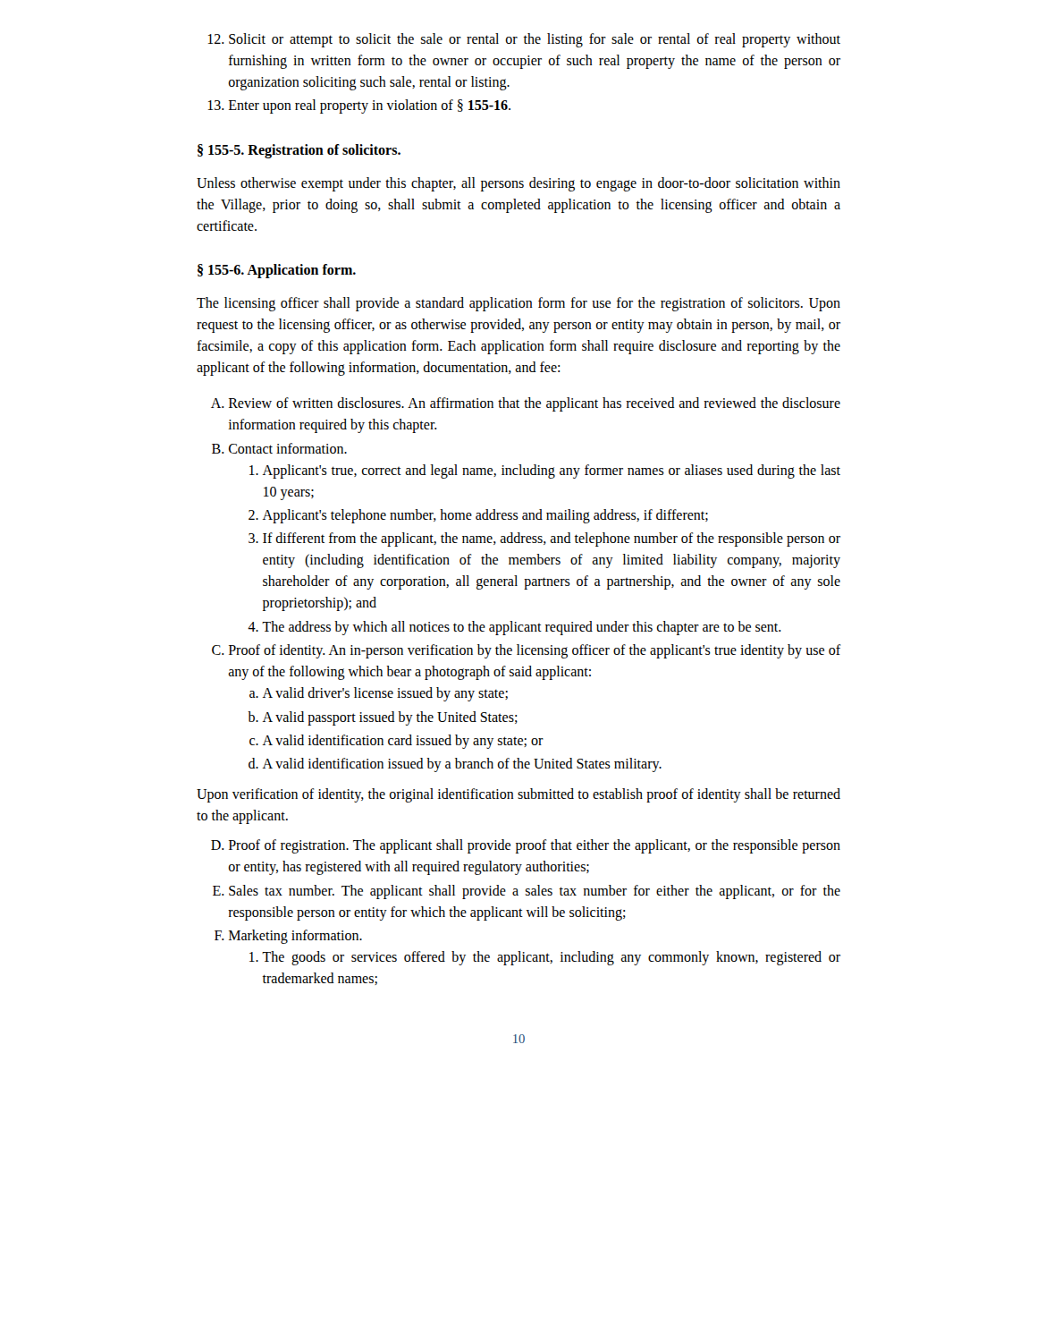Solicit or attempt to solicit the sale or rental or the listing for sale or rental of real property without furnishing in written form to the owner or occupier of such real property the name of the person or organization soliciting such sale, rental or listing.
Enter upon real property in violation of § 155-16.
§ 155-5. Registration of solicitors.
Unless otherwise exempt under this chapter, all persons desiring to engage in door-to-door solicitation within the Village, prior to doing so, shall submit a completed application to the licensing officer and obtain a certificate.
§ 155-6. Application form.
The licensing officer shall provide a standard application form for use for the registration of solicitors. Upon request to the licensing officer, or as otherwise provided, any person or entity may obtain in person, by mail, or facsimile, a copy of this application form. Each application form shall require disclosure and reporting by the applicant of the following information, documentation, and fee:
Review of written disclosures. An affirmation that the applicant has received and reviewed the disclosure information required by this chapter.
Contact information.
Applicant's true, correct and legal name, including any former names or aliases used during the last 10 years;
Applicant's telephone number, home address and mailing address, if different;
If different from the applicant, the name, address, and telephone number of the responsible person or entity (including identification of the members of any limited liability company, majority shareholder of any corporation, all general partners of a partnership, and the owner of any sole proprietorship); and
The address by which all notices to the applicant required under this chapter are to be sent.
Proof of identity. An in-person verification by the licensing officer of the applicant's true identity by use of any of the following which bear a photograph of said applicant:
A valid driver's license issued by any state;
A valid passport issued by the United States;
A valid identification card issued by any state; or
A valid identification issued by a branch of the United States military.
Upon verification of identity, the original identification submitted to establish proof of identity shall be returned to the applicant.
Proof of registration. The applicant shall provide proof that either the applicant, or the responsible person or entity, has registered with all required regulatory authorities;
Sales tax number. The applicant shall provide a sales tax number for either the applicant, or for the responsible person or entity for which the applicant will be soliciting;
Marketing information.
The goods or services offered by the applicant, including any commonly known, registered or trademarked names;
10